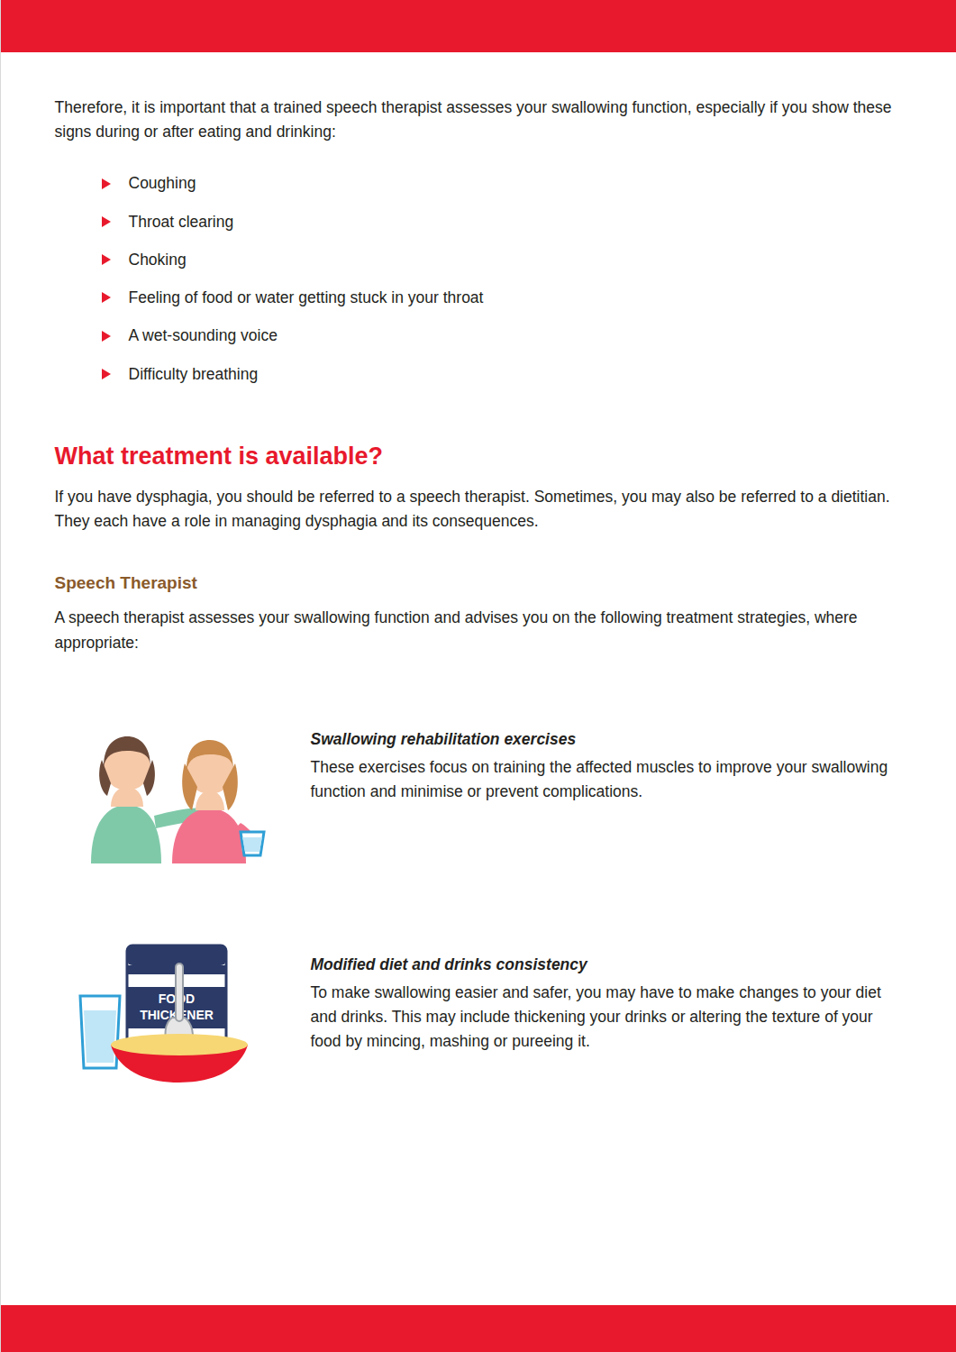Therefore, it is important that a trained speech therapist assesses your swallowing function, especially if you show these signs during or after eating and drinking:
Coughing
Throat clearing
Choking
Feeling of food or water getting stuck in your throat
A wet-sounding voice
Difficulty breathing
What treatment is available?
If you have dysphagia, you should be referred to a speech therapist. Sometimes, you may also be referred to a dietitian. They each have a role in managing dysphagia and its consequences.
Speech Therapist
A speech therapist assesses your swallowing function and advises you on the following treatment strategies, where appropriate:
Swallowing rehabilitation exercises
These exercises focus on training the affected muscles to improve your swallowing function and minimise or prevent complications.
FOOD THICKENER
Modified diet and drinks consistency
To make swallowing easier and safer, you may have to make changes to your diet and drinks. This may include thickening your drinks or altering the texture of your food by mincing, mashing or pureeing it.